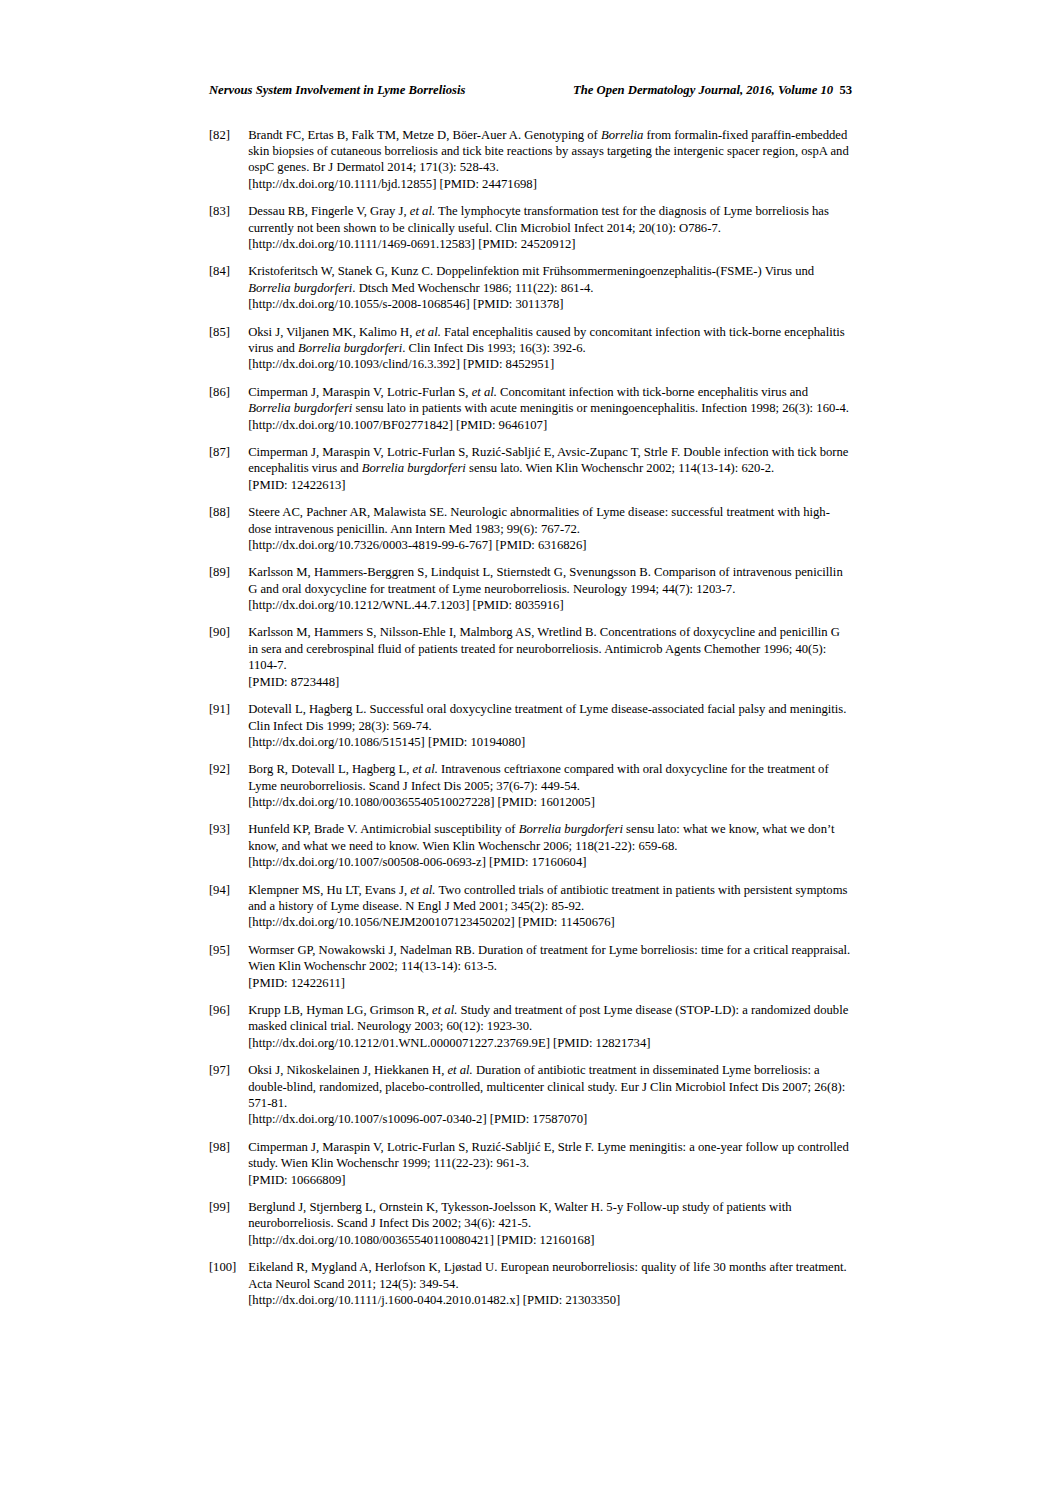Nervous System Involvement in Lyme Borreliosis
The Open Dermatology Journal, 2016, Volume 10 53
[82] Brandt FC, Ertas B, Falk TM, Metze D, Böer-Auer A. Genotyping of Borrelia from formalin-fixed paraffin-embedded skin biopsies of cutaneous borreliosis and tick bite reactions by assays targeting the intergenic spacer region, ospA and ospC genes. Br J Dermatol 2014; 171(3): 528-43. [http://dx.doi.org/10.1111/bjd.12855] [PMID: 24471698]
[83] Dessau RB, Fingerle V, Gray J, et al. The lymphocyte transformation test for the diagnosis of Lyme borreliosis has currently not been shown to be clinically useful. Clin Microbiol Infect 2014; 20(10): O786-7. [http://dx.doi.org/10.1111/1469-0691.12583] [PMID: 24520912]
[84] Kristoferitsch W, Stanek G, Kunz C. Doppelinfektion mit Frühsommermeningoenzephalitis-(FSME-) Virus und Borrelia burgdorferi. Dtsch Med Wochenschr 1986; 111(22): 861-4. [http://dx.doi.org/10.1055/s-2008-1068546] [PMID: 3011378]
[85] Oksi J, Viljanen MK, Kalimo H, et al. Fatal encephalitis caused by concomitant infection with tick-borne encephalitis virus and Borrelia burgdorferi. Clin Infect Dis 1993; 16(3): 392-6. [http://dx.doi.org/10.1093/clind/16.3.392] [PMID: 8452951]
[86] Cimperman J, Maraspin V, Lotric-Furlan S, et al. Concomitant infection with tick-borne encephalitis virus and Borrelia burgdorferi sensu lato in patients with acute meningitis or meningoencephalitis. Infection 1998; 26(3): 160-4. [http://dx.doi.org/10.1007/BF02771842] [PMID: 9646107]
[87] Cimperman J, Maraspin V, Lotric-Furlan S, Ruzić-Sabljić E, Avsic-Zupanc T, Strle F. Double infection with tick borne encephalitis virus and Borrelia burgdorferi sensu lato. Wien Klin Wochenschr 2002; 114(13-14): 620-2. [PMID: 12422613]
[88] Steere AC, Pachner AR, Malawista SE. Neurologic abnormalities of Lyme disease: successful treatment with high-dose intravenous penicillin. Ann Intern Med 1983; 99(6): 767-72. [http://dx.doi.org/10.7326/0003-4819-99-6-767] [PMID: 6316826]
[89] Karlsson M, Hammers-Berggren S, Lindquist L, Stiernstedt G, Svenungsson B. Comparison of intravenous penicillin G and oral doxycycline for treatment of Lyme neuroborreliosis. Neurology 1994; 44(7): 1203-7. [http://dx.doi.org/10.1212/WNL.44.7.1203] [PMID: 8035916]
[90] Karlsson M, Hammers S, Nilsson-Ehle I, Malmborg AS, Wretlind B. Concentrations of doxycycline and penicillin G in sera and cerebrospinal fluid of patients treated for neuroborreliosis. Antimicrob Agents Chemother 1996; 40(5): 1104-7. [PMID: 8723448]
[91] Dotevall L, Hagberg L. Successful oral doxycycline treatment of Lyme disease-associated facial palsy and meningitis. Clin Infect Dis 1999; 28(3): 569-74. [http://dx.doi.org/10.1086/515145] [PMID: 10194080]
[92] Borg R, Dotevall L, Hagberg L, et al. Intravenous ceftriaxone compared with oral doxycycline for the treatment of Lyme neuroborreliosis. Scand J Infect Dis 2005; 37(6-7): 449-54. [http://dx.doi.org/10.1080/00365540510027228] [PMID: 16012005]
[93] Hunfeld KP, Brade V. Antimicrobial susceptibility of Borrelia burgdorferi sensu lato: what we know, what we don’t know, and what we need to know. Wien Klin Wochenschr 2006; 118(21-22): 659-68. [http://dx.doi.org/10.1007/s00508-006-0693-z] [PMID: 17160604]
[94] Klempner MS, Hu LT, Evans J, et al. Two controlled trials of antibiotic treatment in patients with persistent symptoms and a history of Lyme disease. N Engl J Med 2001; 345(2): 85-92. [http://dx.doi.org/10.1056/NEJM200107123450202] [PMID: 11450676]
[95] Wormser GP, Nowakowski J, Nadelman RB. Duration of treatment for Lyme borreliosis: time for a critical reappraisal. Wien Klin Wochenschr 2002; 114(13-14): 613-5. [PMID: 12422611]
[96] Krupp LB, Hyman LG, Grimson R, et al. Study and treatment of post Lyme disease (STOP-LD): a randomized double masked clinical trial. Neurology 2003; 60(12): 1923-30. [http://dx.doi.org/10.1212/01.WNL.0000071227.23769.9E] [PMID: 12821734]
[97] Oksi J, Nikoskelainen J, Hiekkanen H, et al. Duration of antibiotic treatment in disseminated Lyme borreliosis: a double-blind, randomized, placebo-controlled, multicenter clinical study. Eur J Clin Microbiol Infect Dis 2007; 26(8): 571-81. [http://dx.doi.org/10.1007/s10096-007-0340-2] [PMID: 17587070]
[98] Cimperman J, Maraspin V, Lotric-Furlan S, Ruzić-Sabljić E, Strle F. Lyme meningitis: a one-year follow up controlled study. Wien Klin Wochenschr 1999; 111(22-23): 961-3. [PMID: 10666809]
[99] Berglund J, Stjernberg L, Ornstein K, Tykesson-Joelsson K, Walter H. 5-y Follow-up study of patients with neuroborreliosis. Scand J Infect Dis 2002; 34(6): 421-5. [http://dx.doi.org/10.1080/00365540110080421] [PMID: 12160168]
[100] Eikeland R, Mygland A, Herlofson K, Ljøstad U. European neuroborreliosis: quality of life 30 months after treatment. Acta Neurol Scand 2011; 124(5): 349-54. [http://dx.doi.org/10.1111/j.1600-0404.2010.01482.x] [PMID: 21303350]